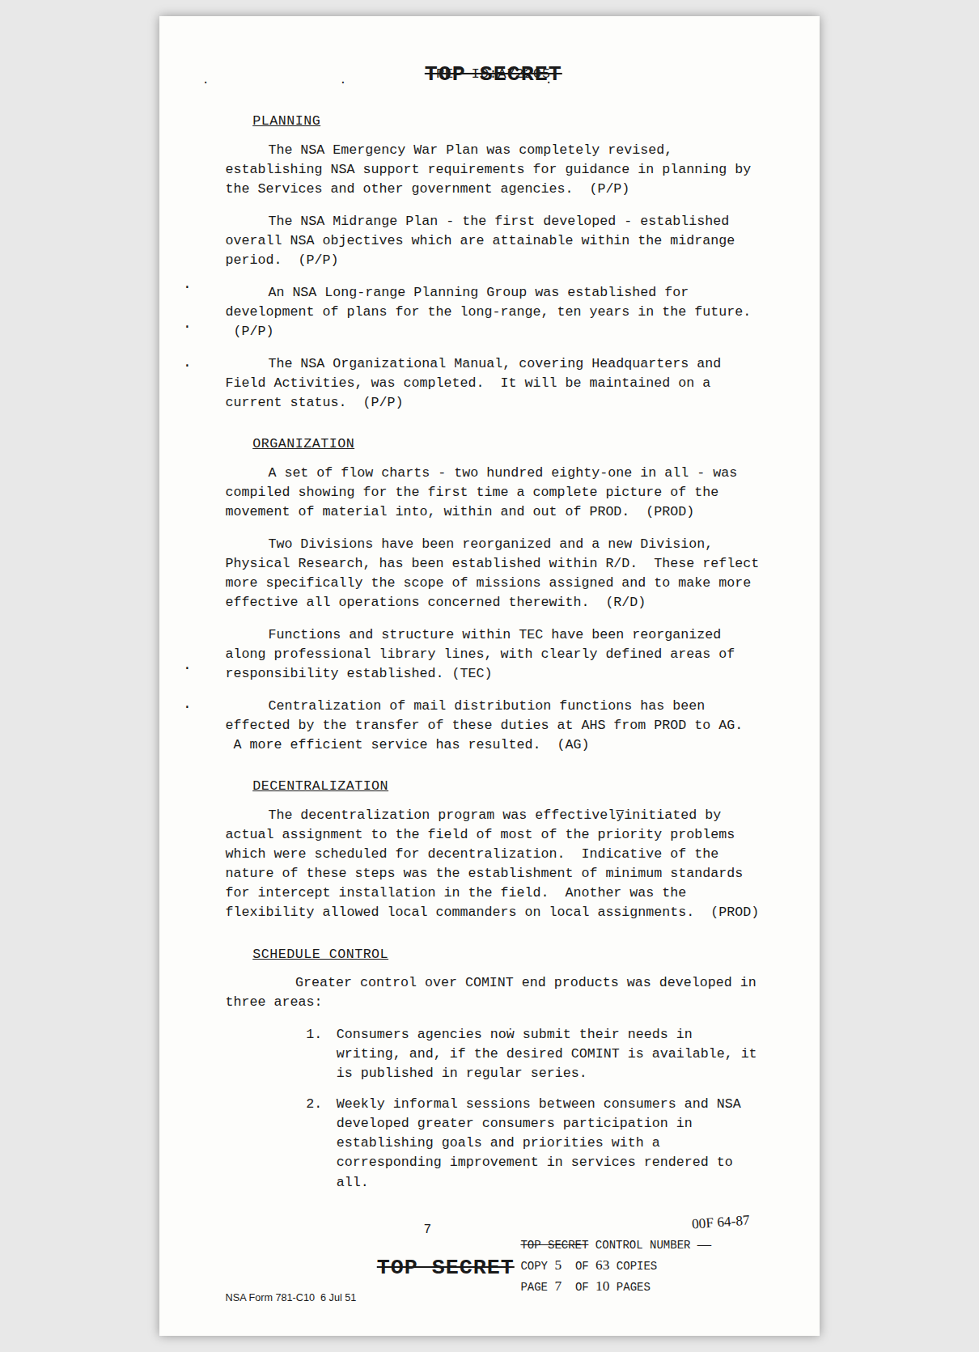. . .
TOP SECRET REF ID:A72205
.
.
.
.
.
PLANNING
The NSA Emergency War Plan was completely revised, establishing NSA support requirements for guidance in planning by the Services and other government agencies. (P/P)
The NSA Midrange Plan - the first developed - established overall NSA objectives which are attainable within the midrange period. (P/P)
An NSA Long-range Planning Group was established for development of plans for the long-range, ten years in the future. (P/P)
The NSA Organizational Manual, covering Headquarters and Field Activities, was completed. It will be maintained on a current status. (P/P)
ORGANIZATION
A set of flow charts - two hundred eighty-one in all - was compiled showing for the first time a complete picture of the movement of material into, within and out of PROD. (PROD)
Two Divisions have been reorganized and a new Division, Physical Research, has been established within R/D. These reflect more specifically the scope of missions assigned and to make more effective all operations concerned therewith. (R/D)
Functions and structure within TEC have been reorganized along professional library lines, with clearly defined areas of responsibility established. (TEC)
Centralization of mail distribution functions has been effected by the transfer of these duties at AHS from PROD to AG. A more efficient service has resulted. (AG)
DECENTRALIZATION
The decentralization program was effectively̅initiated by actual assignment to the field of most of the priority problems which were scheduled for decentralization. Indicative of the nature of these steps was the establishment of minimum standards for intercept installation in the field. Another was the flexibility allowed local commanders on local assignments. (PROD)
SCHEDULE CONTROL
Greater control over COMINT end products was developed in three areas:
Consumers agencies noẇ submit their needs in writing, and, if the desired COMINT is available, it is published in regular series.
Weekly informal sessions between consumers and NSA developed greater consumers participation in establishing goals and priorities with a corresponding improvement in services rendered to all.
7
TOP SECRET
00F 64-87
TOP SECRET CONTROL NUMBER —
COPY 5 OF 63 COPIES
PAGE 7 OF 10 PAGES
NSA Form 781-C10 6 Jul 51